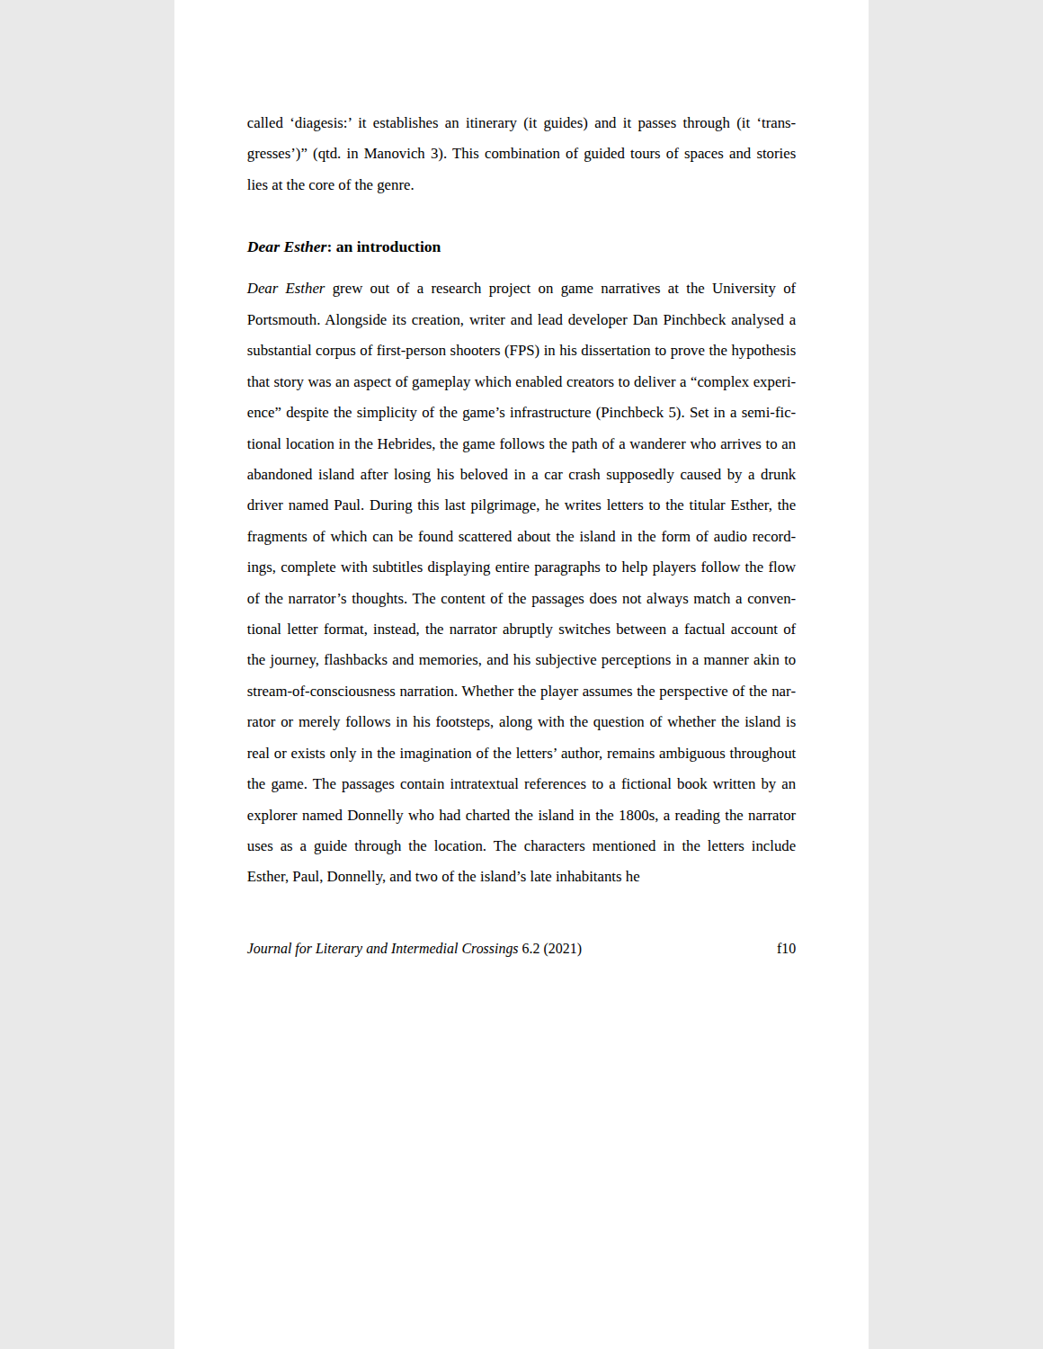called ‘diagesis:’ it establishes an itinerary (it guides) and it passes through (it ‘transgresses’)” (qtd. in Manovich 3). This combination of guided tours of spaces and stories lies at the core of the genre.
Dear Esther: an introduction
Dear Esther grew out of a research project on game narratives at the University of Portsmouth. Alongside its creation, writer and lead developer Dan Pinchbeck analysed a substantial corpus of first-person shooters (FPS) in his dissertation to prove the hypothesis that story was an aspect of gameplay which enabled creators to deliver a “complex experience” despite the simplicity of the game’s infrastructure (Pinchbeck 5). Set in a semi-fictional location in the Hebrides, the game follows the path of a wanderer who arrives to an abandoned island after losing his beloved in a car crash supposedly caused by a drunk driver named Paul. During this last pilgrimage, he writes letters to the titular Esther, the fragments of which can be found scattered about the island in the form of audio recordings, complete with subtitles displaying entire paragraphs to help players follow the flow of the narrator’s thoughts. The content of the passages does not always match a conventional letter format, instead, the narrator abruptly switches between a factual account of the journey, flashbacks and memories, and his subjective perceptions in a manner akin to stream-of-consciousness narration. Whether the player assumes the perspective of the narrator or merely follows in his footsteps, along with the question of whether the island is real or exists only in the imagination of the letters’ author, remains ambiguous throughout the game. The passages contain intratextual references to a fictional book written by an explorer named Donnelly who had charted the island in the 1800s, a reading the narrator uses as a guide through the location. The characters mentioned in the letters include Esther, Paul, Donnelly, and two of the island’s late inhabitants he
Journal for Literary and Intermedial Crossings 6.2 (2021) f10